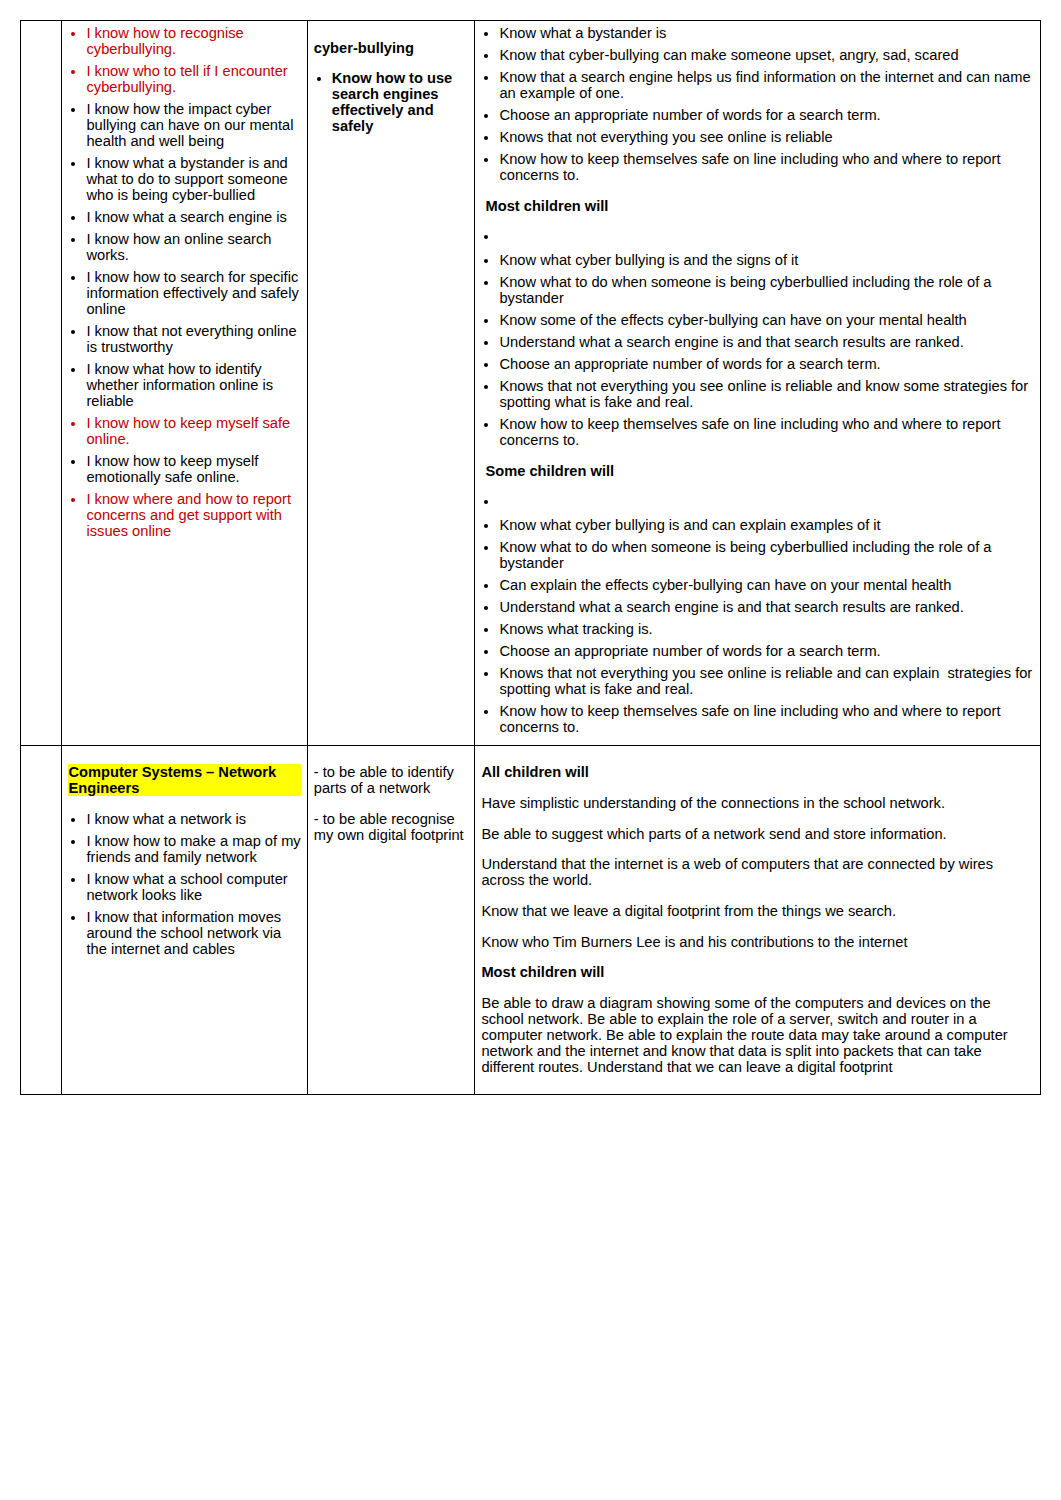| | I know how to recognise cyberbullying. I know who to tell if I encounter cyberbullying. I know how the impact cyber bullying can have on our mental health and well being I know what a bystander is and what to do to support someone who is being cyber-bullied I know what a search engine is I know how an online search works. I know how to search for specific information effectively and safely online I know that not everything online is trustworthy I know what how to identify whether information online is reliable I know how to keep myself safe online. I know how to keep myself emotionally safe online. I know where and how to report concerns and get support with issues online | cyber-bullying Know how to use search engines effectively and safely | Know what a bystander is Know that cyber-bullying can make someone upset, angry, sad, scared Know that a search engine helps us find information on the internet and can name an example of one. Choose an appropriate number of words for a search term. Knows that not everything you see online is reliable Know how to keep themselves safe on line including who and where to report concerns to. Most children will Know what cyber bullying is and the signs of it Know what to do when someone is being cyberbullied including the role of a bystander Know some of the effects cyber-bullying can have on your mental health Understand what a search engine is and that search results are ranked. Choose an appropriate number of words for a search term. Knows that not everything you see online is reliable and know some strategies for spotting what is fake and real. Know how to keep themselves safe on line including who and where to report concerns to. Some children will Know what cyber bullying is and can explain examples of it Know what to do when someone is being cyberbullied including the role of a bystander Can explain the effects cyber-bullying can have on your mental health Understand what a search engine is and that search results are ranked. Knows what tracking is. Choose an appropriate number of words for a search term. Knows that not everything you see online is reliable and can explain strategies for spotting what is fake and real. Know how to keep themselves safe on line including who and where to report concerns to. |
| | Computer Systems – Network Engineers I know what a network is I know how to make a map of my friends and family network I know what a school computer network looks like I know that information moves around the school network via the internet and cables | - to be able to identify parts of a network - to be able recognise my own digital footprint | All children will Have simplistic understanding of the connections in the school network. Be able to suggest which parts of a network send and store information. Understand that the internet is a web of computers that are connected by wires across the world. Know that we leave a digital footprint from the things we search. Know who Tim Burners Lee is and his contributions to the internet Most children will Be able to draw a diagram showing some of the computers and devices on the school network. Be able to explain the role of a server, switch and router in a computer network. Be able to explain the route data may take around a computer network and the internet and know that data is split into packets that can take different routes. Understand that we can leave a digital footprint |